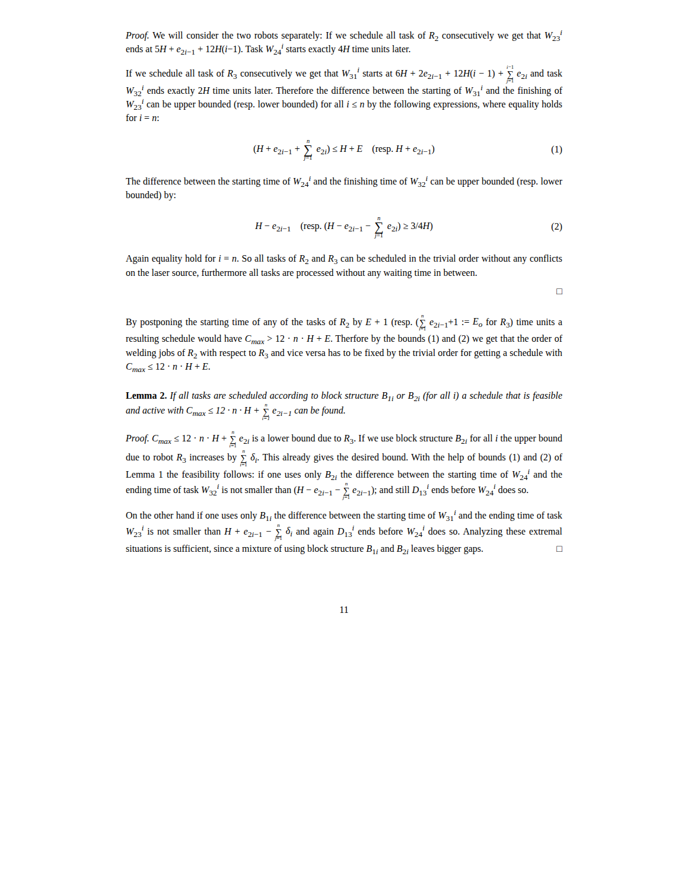Proof. We will consider the two robots separately: If we schedule all task of R2 consecutively we get that W23i ends at 5H + e2i−1 + 12H(i−1). Task W24i starts exactly 4H time units later.
If we schedule all task of R3 consecutively we get that W31i starts at 6H + 2e2i−1 + 12H(i − 1) + i−1∑j=1 e2i and task W32i ends exactly 2H time units later. Therefore the difference between the starting of W31i and the finishing of W23i can be upper bounded (resp. lower bounded) for all i ≤ n by the following expressions, where equality holds for i = n:
(H + e2i−1 + n∑j=1 e2i) ≤ H + E (resp. H + e2i−1) (1)
The difference between the starting time of W24i and the finishing time of W32i can be upper bounded (resp. lower bounded) by:
H − e2i−1 (resp. (H − e2i−1 − n∑j=1 e2i) ≥ 3/4H) (2)
Again equality hold for i = n. So all tasks of R2 and R3 can be scheduled in the trivial order without any conflicts on the laser source, furthermore all tasks are processed without any waiting time in between.
□
By postponing the starting time of any of the tasks of R2 by E + 1 (resp. (n∑i=1 e2i−1+1 := Eo for R3) time units a resulting schedule would have Cmax > 12 · n · H + E. Therfore by the bounds (1) and (2) we get that the order of welding jobs of R2 with respect to R3 and vice versa has to be fixed by the trivial order for getting a schedule with Cmax ≤ 12 · n · H + E.
Lemma 2. If all tasks are scheduled according to block structure B1i or B2i (for all i) a schedule that is feasible and active with Cmax ≤ 12 · n · H + n∑i=1 e2i−1 can be found.
Proof. Cmax ≤ 12 · n · H + n∑i=1 e2i is a lower bound due to R3. If we use block structure B2i for all i the upper bound due to robot R3 increases by n∑i=1 δi. This already gives the desired bound. With the help of bounds (1) and (2) of Lemma 1 the feasibility follows: if one uses only B2i the difference between the starting time of W24i and the ending time of task W32i is not smaller than (H − e2i−1 − n∑j=1 e2i−1); and still D13i ends before W24i does so.
On the other hand if one uses only B1i the difference between the starting time of W31i and the ending time of task W23i is not smaller than H + e2i−1 − n∑j=1 δi and again D13i ends before W24i does so. Analyzing these extremal situations is sufficient, since a mixture of using block structure B1i and B2i leaves bigger gaps. □
11